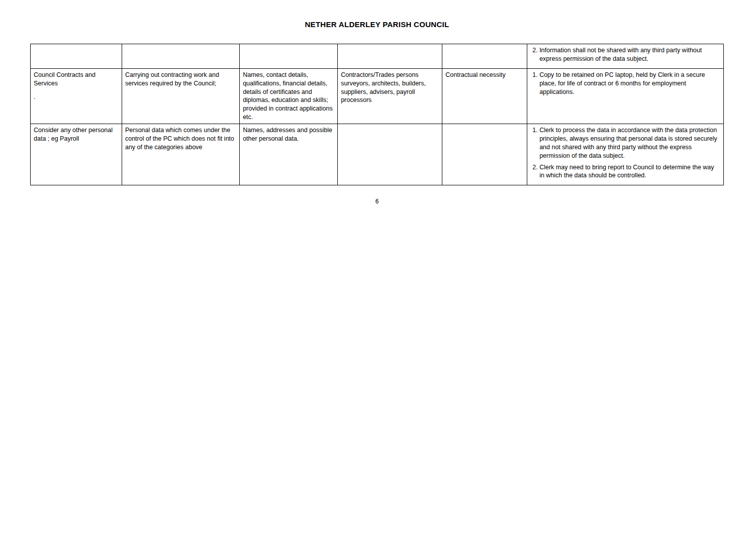NETHER ALDERLEY PARISH COUNCIL
| | | | | | Information shall not be shared with any third party without express permission of the data subject. |
| Council Contracts and Services . | Carrying out contracting work and services required by the Council; | Names, contact details, qualifications, financial details, details of certificates and diplomas, education and skills; provided in contract applications etc. | Contractors/Trades persons surveyors, architects, builders, suppliers, advisers, payroll processors | Contractual necessity | Copy to be retained on PC laptop, held by Clerk in a secure place, for life of contract or 6 months for employment applications. |
| Consider any other personal data ; eg Payroll | Personal data which comes under the control of the PC which does not fit into any of the categories above | Names, addresses and possible other personal data. | | | Clerk to process the data in accordance with the data protection principles, always ensuring that personal data is stored securely and not shared with any third party without the express permission of the data subject. Clerk may need to bring report to Council to determine the way in which the data should be controlled. |
6